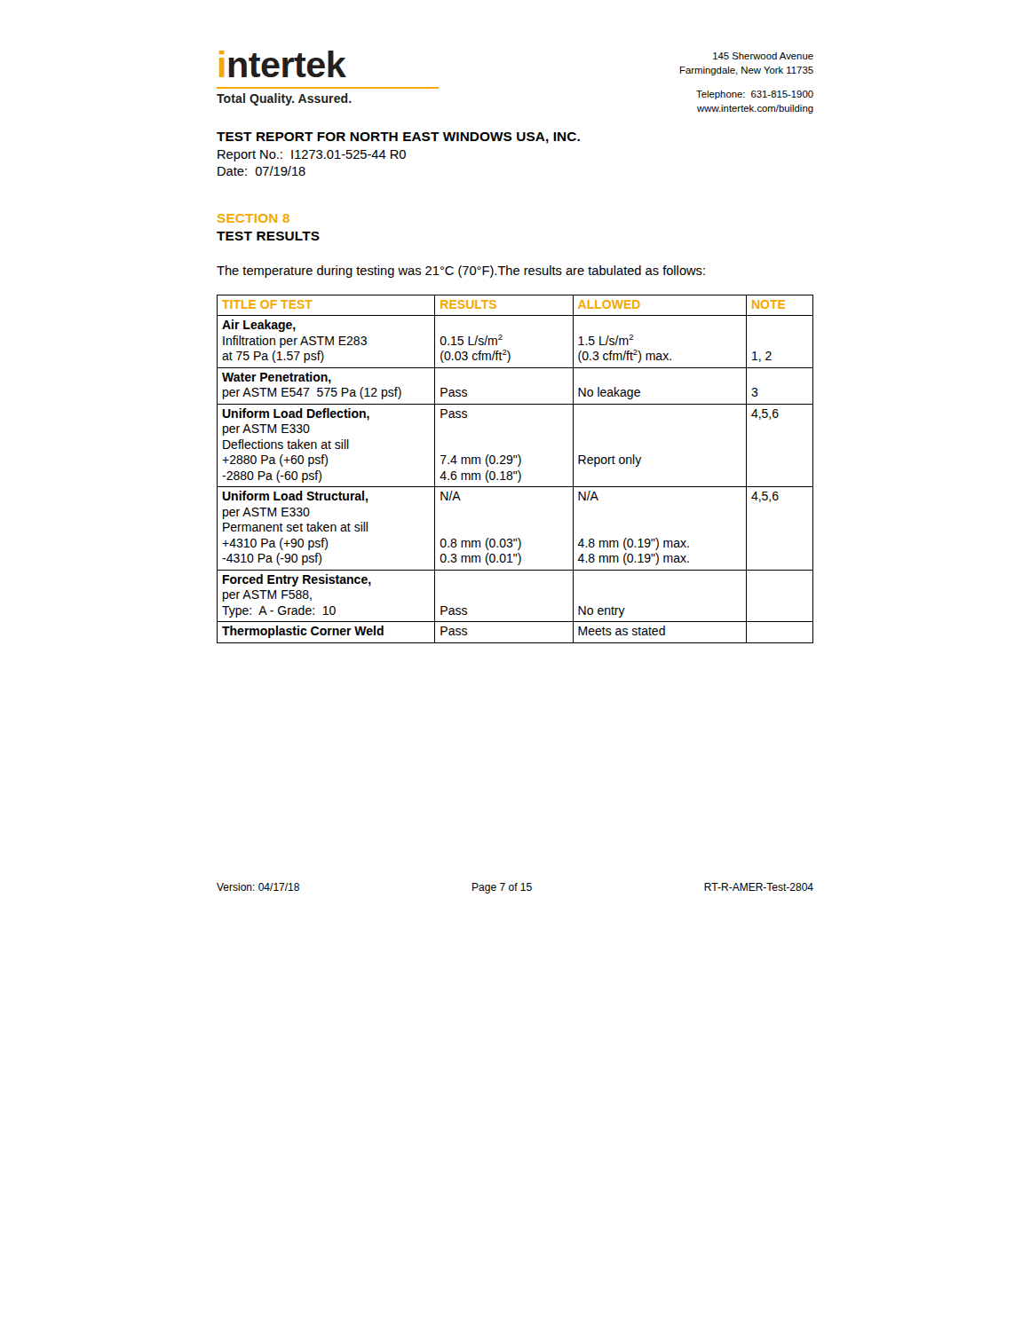intertek
Total Quality. Assured.
145 Sherwood Avenue
Farmingdale, New York 11735
Telephone: 631-815-1900
www.intertek.com/building
TEST REPORT FOR NORTH EAST WINDOWS USA, INC.
Report No.: I1273.01-525-44 R0
Date: 07/19/18
SECTION 8
TEST RESULTS
The temperature during testing was 21°C (70°F).The results are tabulated as follows:
| TITLE OF TEST | RESULTS | ALLOWED | NOTE |
| --- | --- | --- | --- |
| Air Leakage, Infiltration per ASTM E283 at 75 Pa (1.57 psf) | 0.15 L/s/m 2 (0.03 cfm/ft 2 ) | 1.5 L/s/m 2 (0.3 cfm/ft 2 ) max. | 1, 2 |
| Water Penetration, per ASTM E547 575 Pa (12 psf) | Pass | No leakage | 3 |
| Uniform Load Deflection, per ASTM E330 Deflections taken at sill +2880 Pa (+60 psf) -2880 Pa (-60 psf) | Pass 7.4 mm (0.29") 4.6 mm (0.18") | Report only | 4,5,6 |
| Uniform Load Structural, per ASTM E330 Permanent set taken at sill +4310 Pa (+90 psf) -4310 Pa (-90 psf) | N/A 0.8 mm (0.03") 0.3 mm (0.01") | N/A 4.8 mm (0.19") max. 4.8 mm (0.19") max. | 4,5,6 |
| Forced Entry Resistance, per ASTM F588, Type: A - Grade: 10 | Pass | No entry | |
| Thermoplastic Corner Weld | Pass | Meets as stated | |
Version: 04/17/18
Page 7 of 15
RT-R-AMER-Test-2804